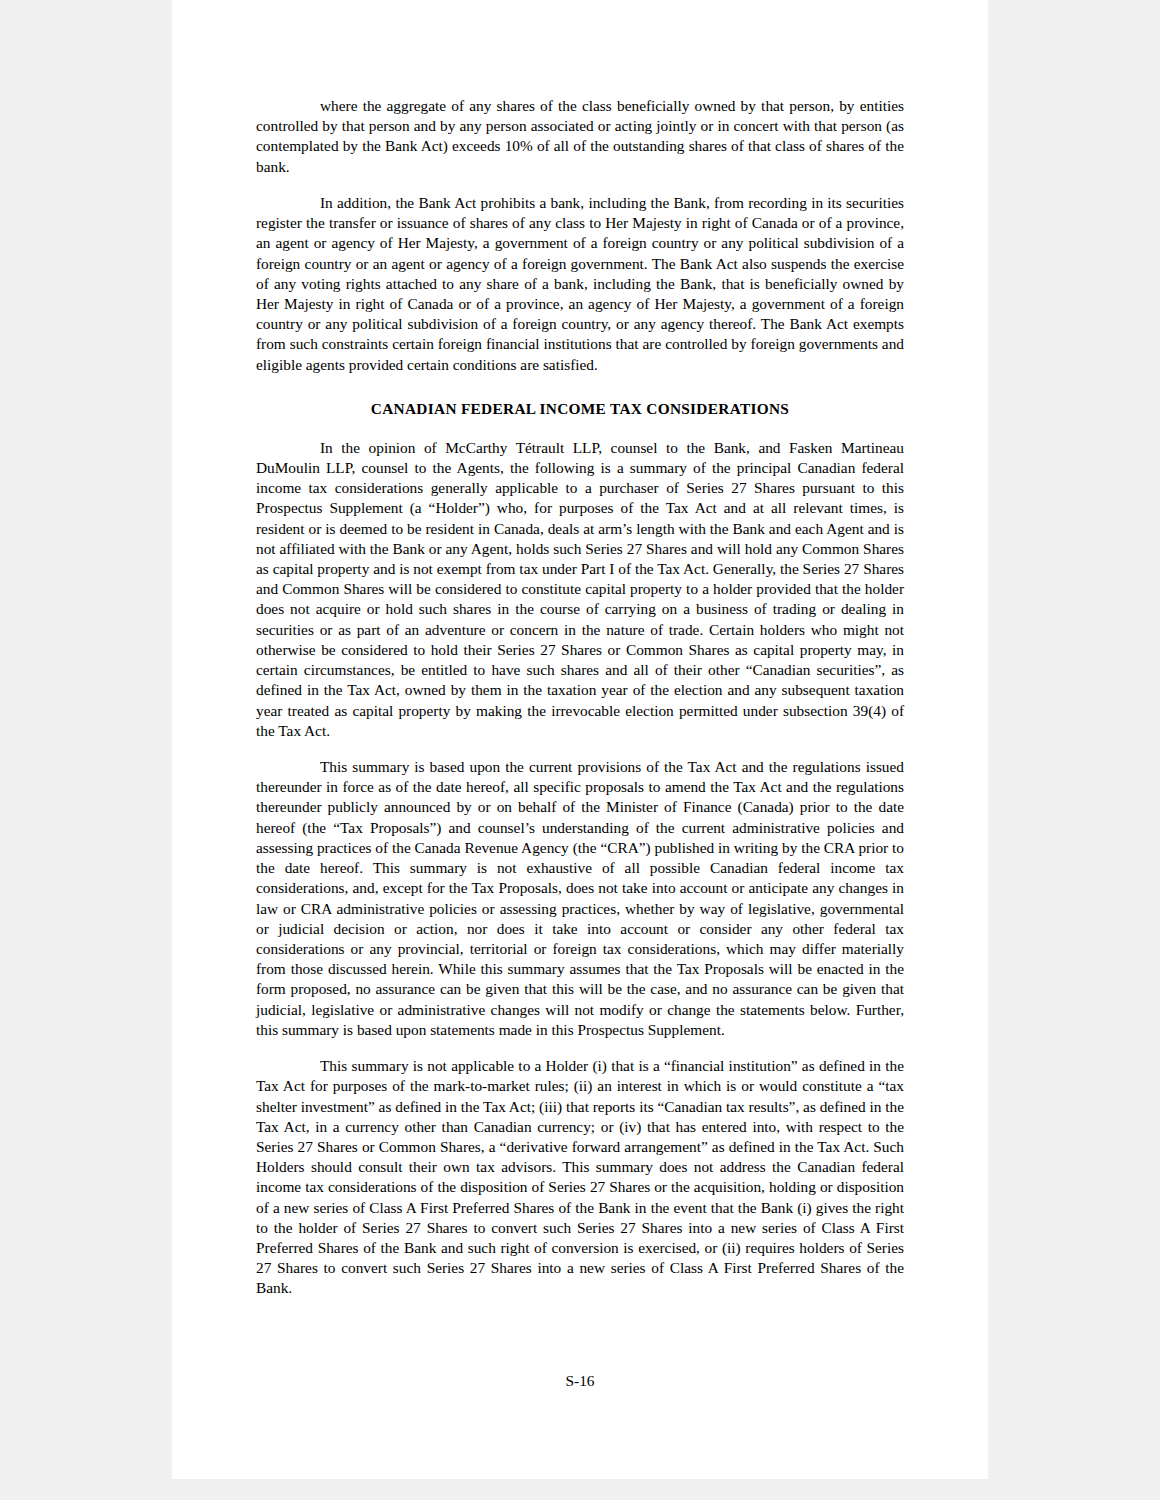where the aggregate of any shares of the class beneficially owned by that person, by entities controlled by that person and by any person associated or acting jointly or in concert with that person (as contemplated by the Bank Act) exceeds 10% of all of the outstanding shares of that class of shares of the bank.
In addition, the Bank Act prohibits a bank, including the Bank, from recording in its securities register the transfer or issuance of shares of any class to Her Majesty in right of Canada or of a province, an agent or agency of Her Majesty, a government of a foreign country or any political subdivision of a foreign country or an agent or agency of a foreign government. The Bank Act also suspends the exercise of any voting rights attached to any share of a bank, including the Bank, that is beneficially owned by Her Majesty in right of Canada or of a province, an agency of Her Majesty, a government of a foreign country or any political subdivision of a foreign country, or any agency thereof. The Bank Act exempts from such constraints certain foreign financial institutions that are controlled by foreign governments and eligible agents provided certain conditions are satisfied.
Canadian Federal Income Tax Considerations
In the opinion of McCarthy Tétrault LLP, counsel to the Bank, and Fasken Martineau DuMoulin LLP, counsel to the Agents, the following is a summary of the principal Canadian federal income tax considerations generally applicable to a purchaser of Series 27 Shares pursuant to this Prospectus Supplement (a “Holder”) who, for purposes of the Tax Act and at all relevant times, is resident or is deemed to be resident in Canada, deals at arm’s length with the Bank and each Agent and is not affiliated with the Bank or any Agent, holds such Series 27 Shares and will hold any Common Shares as capital property and is not exempt from tax under Part I of the Tax Act. Generally, the Series 27 Shares and Common Shares will be considered to constitute capital property to a holder provided that the holder does not acquire or hold such shares in the course of carrying on a business of trading or dealing in securities or as part of an adventure or concern in the nature of trade. Certain holders who might not otherwise be considered to hold their Series 27 Shares or Common Shares as capital property may, in certain circumstances, be entitled to have such shares and all of their other “Canadian securities”, as defined in the Tax Act, owned by them in the taxation year of the election and any subsequent taxation year treated as capital property by making the irrevocable election permitted under subsection 39(4) of the Tax Act.
This summary is based upon the current provisions of the Tax Act and the regulations issued thereunder in force as of the date hereof, all specific proposals to amend the Tax Act and the regulations thereunder publicly announced by or on behalf of the Minister of Finance (Canada) prior to the date hereof (the “Tax Proposals”) and counsel’s understanding of the current administrative policies and assessing practices of the Canada Revenue Agency (the “CRA”) published in writing by the CRA prior to the date hereof. This summary is not exhaustive of all possible Canadian federal income tax considerations, and, except for the Tax Proposals, does not take into account or anticipate any changes in law or CRA administrative policies or assessing practices, whether by way of legislative, governmental or judicial decision or action, nor does it take into account or consider any other federal tax considerations or any provincial, territorial or foreign tax considerations, which may differ materially from those discussed herein. While this summary assumes that the Tax Proposals will be enacted in the form proposed, no assurance can be given that this will be the case, and no assurance can be given that judicial, legislative or administrative changes will not modify or change the statements below. Further, this summary is based upon statements made in this Prospectus Supplement.
This summary is not applicable to a Holder (i) that is a “financial institution” as defined in the Tax Act for purposes of the mark-to-market rules; (ii) an interest in which is or would constitute a “tax shelter investment” as defined in the Tax Act; (iii) that reports its “Canadian tax results”, as defined in the Tax Act, in a currency other than Canadian currency; or (iv) that has entered into, with respect to the Series 27 Shares or Common Shares, a “derivative forward arrangement” as defined in the Tax Act. Such Holders should consult their own tax advisors. This summary does not address the Canadian federal income tax considerations of the disposition of Series 27 Shares or the acquisition, holding or disposition of a new series of Class A First Preferred Shares of the Bank in the event that the Bank (i) gives the right to the holder of Series 27 Shares to convert such Series 27 Shares into a new series of Class A First Preferred Shares of the Bank and such right of conversion is exercised, or (ii) requires holders of Series 27 Shares to convert such Series 27 Shares into a new series of Class A First Preferred Shares of the Bank.
S-16